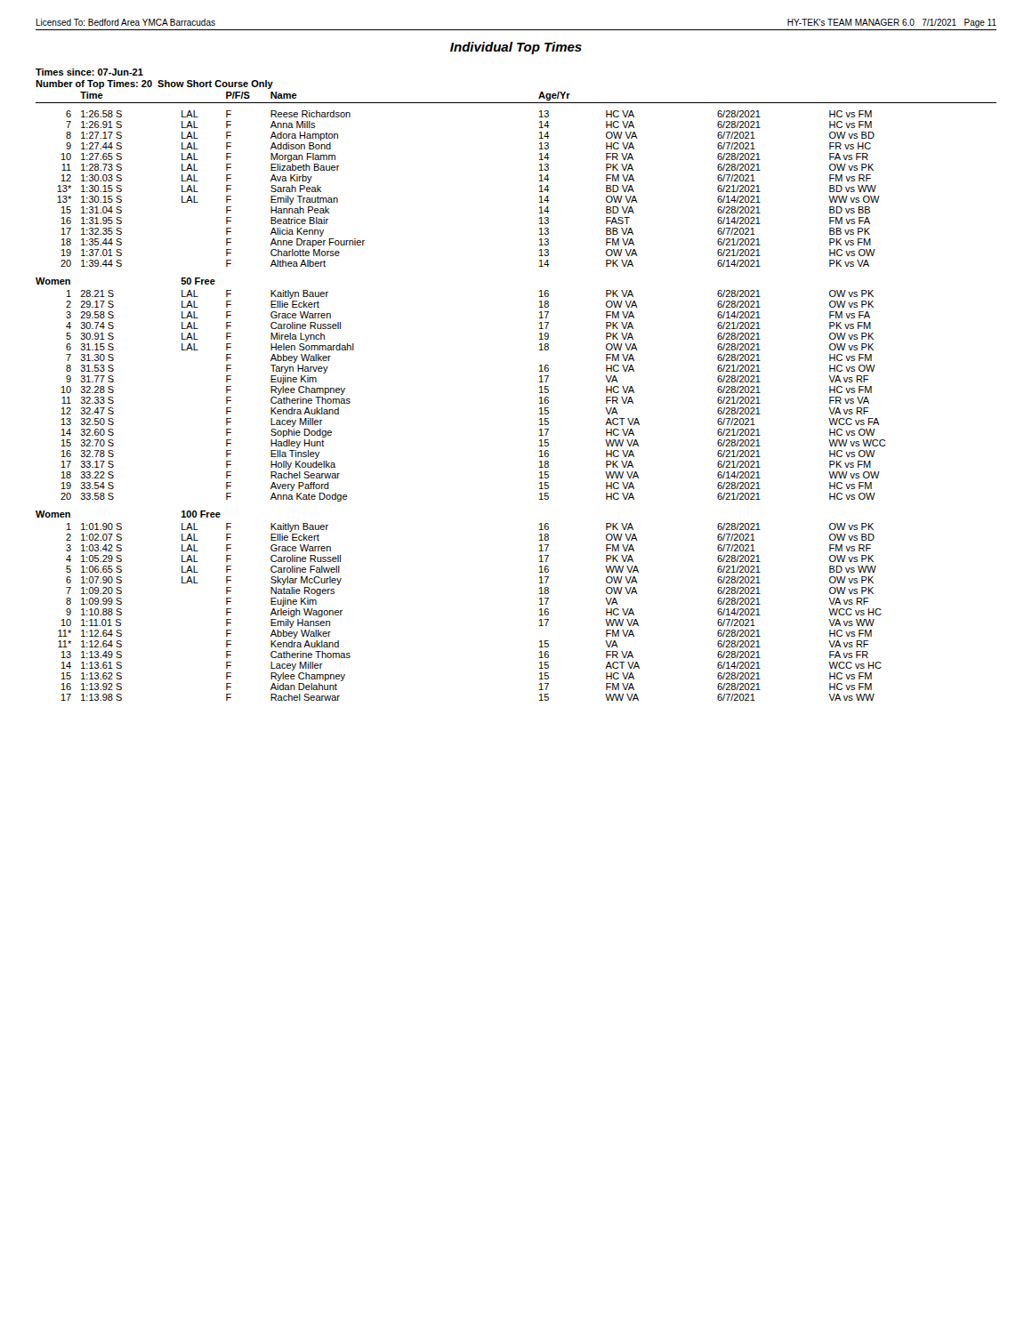Licensed To: Bedford Area YMCA Barracudas HY-TEK's TEAM MANAGER 6.0 7/1/2021 Page 11
Individual Top Times
Times since: 07-Jun-21
Number of Top Times: 20 Show Short Course Only
| | Time | | P/F/S | Name | Age/Yr | | | |
| --- | --- | --- | --- | --- | --- | --- | --- | --- |
| 6 | 1:26.58 S | LAL | F | Reese Richardson | 13 | HC VA | 6/28/2021 | HC vs FM |
| 7 | 1:26.91 S | LAL | F | Anna Mills | 14 | HC VA | 6/28/2021 | HC vs FM |
| 8 | 1:27.17 S | LAL | F | Adora Hampton | 14 | OW VA | 6/7/2021 | OW vs BD |
| 9 | 1:27.44 S | LAL | F | Addison Bond | 13 | HC VA | 6/7/2021 | FR vs HC |
| 10 | 1:27.65 S | LAL | F | Morgan Flamm | 14 | FR VA | 6/28/2021 | FA vs FR |
| 11 | 1:28.73 S | LAL | F | Elizabeth Bauer | 13 | PK VA | 6/28/2021 | OW vs PK |
| 12 | 1:30.03 S | LAL | F | Ava Kirby | 14 | FM VA | 6/7/2021 | FM vs RF |
| 13* | 1:30.15 S | LAL | F | Sarah Peak | 14 | BD VA | 6/21/2021 | BD vs WW |
| 13* | 1:30.15 S | LAL | F | Emily Trautman | 14 | OW VA | 6/14/2021 | WW vs OW |
| 15 | 1:31.04 S | | F | Hannah Peak | 14 | BD VA | 6/28/2021 | BD vs BB |
| 16 | 1:31.95 S | | F | Beatrice Blair | 13 | FAST | 6/14/2021 | FM vs FA |
| 17 | 1:32.35 S | | F | Alicia Kenny | 13 | BB VA | 6/7/2021 | BB vs PK |
| 18 | 1:35.44 S | | F | Anne Draper Fournier | 13 | FM VA | 6/21/2021 | PK vs FM |
| 19 | 1:37.01 S | | F | Charlotte Morse | 13 | OW VA | 6/21/2021 | HC vs OW |
| 20 | 1:39.44 S | | F | Althea Albert | 14 | PK VA | 6/14/2021 | PK vs VA |
| Women | 50 Free |
| 1 | 28.21 S | LAL | F | Kaitlyn Bauer | 16 | PK VA | 6/28/2021 | OW vs PK |
| 2 | 29.17 S | LAL | F | Ellie Eckert | 18 | OW VA | 6/28/2021 | OW vs PK |
| 3 | 29.58 S | LAL | F | Grace Warren | 17 | FM VA | 6/14/2021 | FM vs FA |
| 4 | 30.74 S | LAL | F | Caroline Russell | 17 | PK VA | 6/21/2021 | PK vs FM |
| 5 | 30.91 S | LAL | F | Mirela Lynch | 19 | PK VA | 6/28/2021 | OW vs PK |
| 6 | 31.15 S | LAL | F | Helen Sommardahl | 18 | OW VA | 6/28/2021 | OW vs PK |
| 7 | 31.30 S | | F | Abbey Walker | | FM VA | 6/28/2021 | HC vs FM |
| 8 | 31.53 S | | F | Taryn Harvey | 16 | HC VA | 6/21/2021 | HC vs OW |
| 9 | 31.77 S | | F | Eujine Kim | 17 | VA | 6/28/2021 | VA vs RF |
| 10 | 32.28 S | | F | Rylee Champney | 15 | HC VA | 6/28/2021 | HC vs FM |
| 11 | 32.33 S | | F | Catherine Thomas | 16 | FR VA | 6/21/2021 | FR vs VA |
| 12 | 32.47 S | | F | Kendra Aukland | 15 | VA | 6/28/2021 | VA vs RF |
| 13 | 32.50 S | | F | Lacey Miller | 15 | ACT VA | 6/7/2021 | WCC vs FA |
| 14 | 32.60 S | | F | Sophie Dodge | 17 | HC VA | 6/21/2021 | HC vs OW |
| 15 | 32.70 S | | F | Hadley Hunt | 15 | WW VA | 6/28/2021 | WW vs WCC |
| 16 | 32.78 S | | F | Ella Tinsley | 16 | HC VA | 6/21/2021 | HC vs OW |
| 17 | 33.17 S | | F | Holly Koudelka | 18 | PK VA | 6/21/2021 | PK vs FM |
| 18 | 33.22 S | | F | Rachel Searwar | 15 | WW VA | 6/14/2021 | WW vs OW |
| 19 | 33.54 S | | F | Avery Pafford | 15 | HC VA | 6/28/2021 | HC vs FM |
| 20 | 33.58 S | | F | Anna Kate Dodge | 15 | HC VA | 6/21/2021 | HC vs OW |
| Women | 100 Free |
| 1 | 1:01.90 S | LAL | F | Kaitlyn Bauer | 16 | PK VA | 6/28/2021 | OW vs PK |
| 2 | 1:02.07 S | LAL | F | Ellie Eckert | 18 | OW VA | 6/7/2021 | OW vs BD |
| 3 | 1:03.42 S | LAL | F | Grace Warren | 17 | FM VA | 6/7/2021 | FM vs RF |
| 4 | 1:05.29 S | LAL | F | Caroline Russell | 17 | PK VA | 6/28/2021 | OW vs PK |
| 5 | 1:06.65 S | LAL | F | Caroline Falwell | 16 | WW VA | 6/21/2021 | BD vs WW |
| 6 | 1:07.90 S | LAL | F | Skylar McCurley | 17 | OW VA | 6/28/2021 | OW vs PK |
| 7 | 1:09.20 S | | F | Natalie Rogers | 18 | OW VA | 6/28/2021 | OW vs PK |
| 8 | 1:09.99 S | | F | Eujine Kim | 17 | VA | 6/28/2021 | VA vs RF |
| 9 | 1:10.88 S | | F | Arleigh Wagoner | 16 | HC VA | 6/14/2021 | WCC vs HC |
| 10 | 1:11.01 S | | F | Emily Hansen | 17 | WW VA | 6/7/2021 | VA vs WW |
| 11* | 1:12.64 S | | F | Abbey Walker | | FM VA | 6/28/2021 | HC vs FM |
| 11* | 1:12.64 S | | F | Kendra Aukland | 15 | VA | 6/28/2021 | VA vs RF |
| 13 | 1:13.49 S | | F | Catherine Thomas | 16 | FR VA | 6/28/2021 | FA vs FR |
| 14 | 1:13.61 S | | F | Lacey Miller | 15 | ACT VA | 6/14/2021 | WCC vs HC |
| 15 | 1:13.62 S | | F | Rylee Champney | 15 | HC VA | 6/28/2021 | HC vs FM |
| 16 | 1:13.92 S | | F | Aidan Delahunt | 17 | FM VA | 6/28/2021 | HC vs FM |
| 17 | 1:13.98 S | | F | Rachel Searwar | 15 | WW VA | 6/7/2021 | VA vs WW |